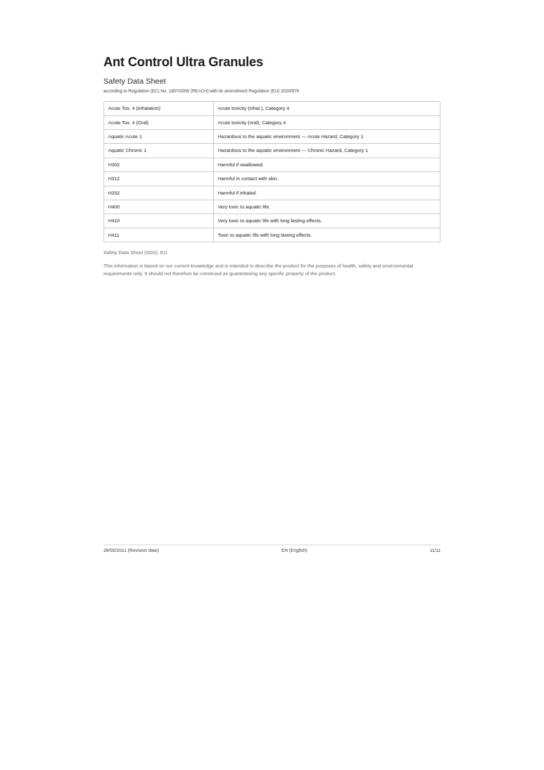Ant Control Ultra Granules
Safety Data Sheet
according to Regulation (EC) No. 1907/2006 (REACH) with its amendment Regulation (EU) 2020/878
| Acute Tox. 4 (Inhalation) | Acute toxicity (inhal.), Category 4 |
| Acute Tox. 4 (Oral) | Acute toxicity (oral), Category 4 |
| Aquatic Acute 1 | Hazardous to the aquatic environment — Acute Hazard, Category 1 |
| Aquatic Chronic 1 | Hazardous to the aquatic environment — Chronic Hazard, Category 1 |
| H302 | Harmful if swallowed. |
| H312 | Harmful in contact with skin. |
| H332 | Harmful if inhaled. |
| H400 | Very toxic to aquatic life. |
| H410 | Very toxic to aquatic life with long lasting effects. |
| H411 | Toxic to aquatic life with long lasting effects. |
Safety Data Sheet (SDS), EU
This information is based on our current knowledge and is intended to describe the product for the purposes of health, safety and environmental requirements only. It should not therefore be construed as guaranteeing any specific property of the product.
28/05/2021 (Revision date)
EN (English)
11/11